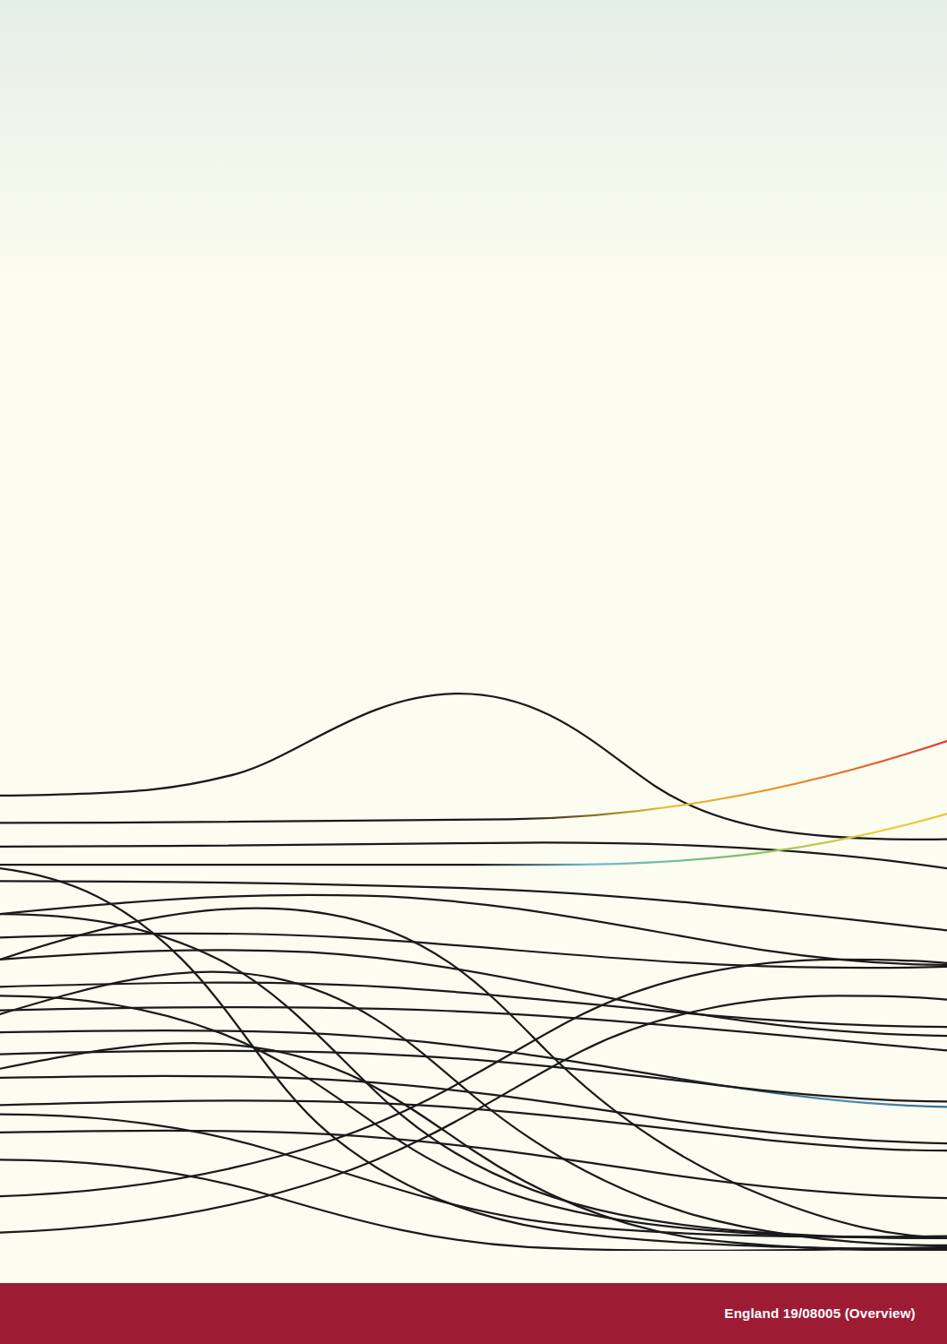England 19/08005 (Overview)
England 19/08005 (Overview)